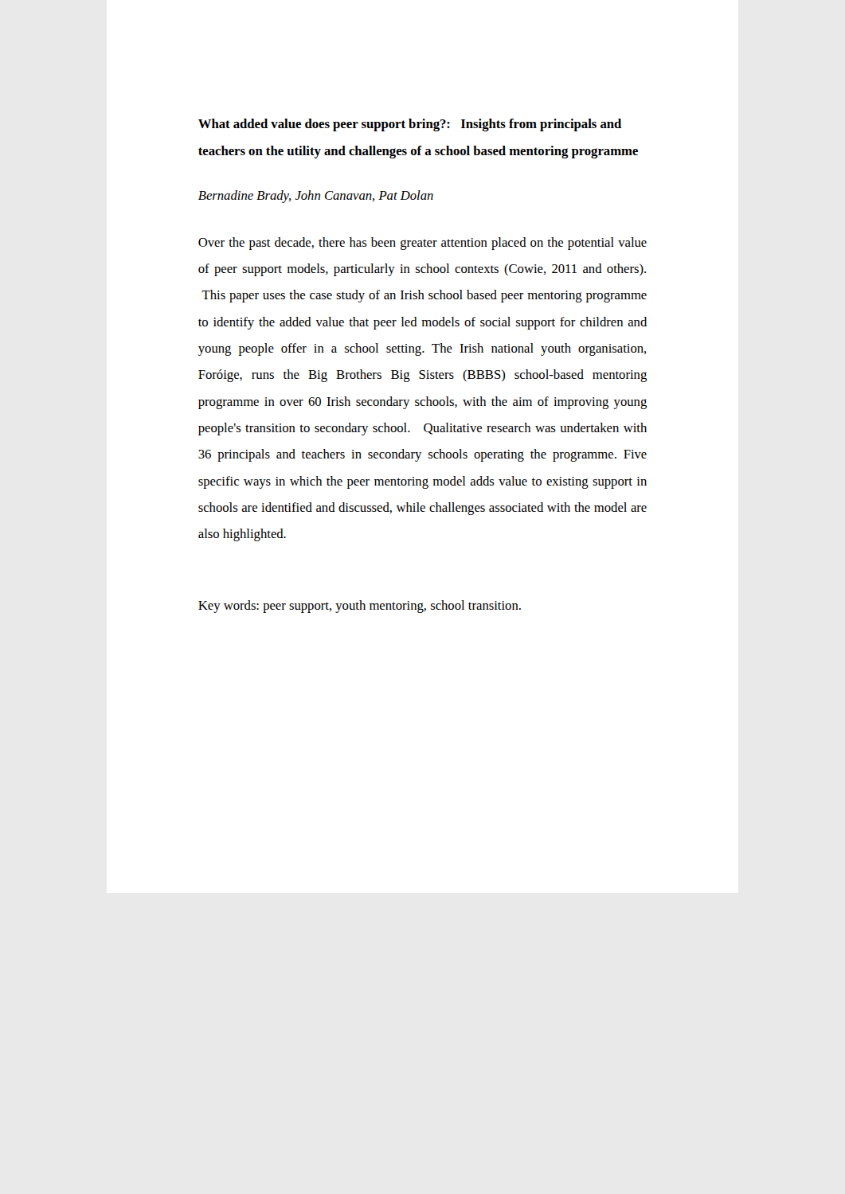What added value does peer support bring?: Insights from principals and teachers on the utility and challenges of a school based mentoring programme
Bernadine Brady, John Canavan, Pat Dolan
Over the past decade, there has been greater attention placed on the potential value of peer support models, particularly in school contexts (Cowie, 2011 and others). This paper uses the case study of an Irish school based peer mentoring programme to identify the added value that peer led models of social support for children and young people offer in a school setting. The Irish national youth organisation, Foróige, runs the Big Brothers Big Sisters (BBBS) school-based mentoring programme in over 60 Irish secondary schools, with the aim of improving young people's transition to secondary school. Qualitative research was undertaken with 36 principals and teachers in secondary schools operating the programme. Five specific ways in which the peer mentoring model adds value to existing support in schools are identified and discussed, while challenges associated with the model are also highlighted.
Key words: peer support, youth mentoring, school transition.